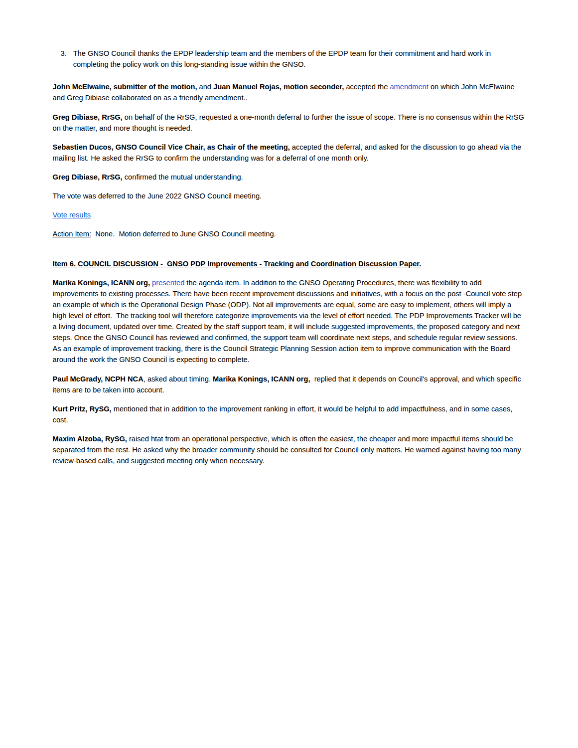The GNSO Council thanks the EPDP leadership team and the members of the EPDP team for their commitment and hard work in completing the policy work on this long-standing issue within the GNSO.
John McElwaine, submitter of the motion, and Juan Manuel Rojas, motion seconder, accepted the amendment on which John McElwaine and Greg Dibiase collaborated on as a friendly amendment..
Greg Dibiase, RrSG, on behalf of the RrSG, requested a one-month deferral to further the issue of scope. There is no consensus within the RrSG on the matter, and more thought is needed.
Sebastien Ducos, GNSO Council Vice Chair, as Chair of the meeting, accepted the deferral, and asked for the discussion to go ahead via the mailing list. He asked the RrSG to confirm the understanding was for a deferral of one month only.
Greg Dibiase, RrSG, confirmed the mutual understanding.
The vote was deferred to the June 2022 GNSO Council meeting.
Vote results
Action Item: None. Motion deferred to June GNSO Council meeting.
Item 6. COUNCIL DISCUSSION - GNSO PDP Improvements - Tracking and Coordination Discussion Paper.
Marika Konings, ICANN org, presented the agenda item. In addition to the GNSO Operating Procedures, there was flexibility to add improvements to existing processes. There have been recent improvement discussions and initiatives, with a focus on the post -Council vote step an example of which is the Operational Design Phase (ODP). Not all improvements are equal, some are easy to implement, others will imply a high level of effort. The tracking tool will therefore categorize improvements via the level of effort needed. The PDP Improvements Tracker will be a living document, updated over time. Created by the staff support team, it will include suggested improvements, the proposed category and next steps. Once the GNSO Council has reviewed and confirmed, the support team will coordinate next steps, and schedule regular review sessions.
As an example of improvement tracking, there is the Council Strategic Planning Session action item to improve communication with the Board around the work the GNSO Council is expecting to complete.
Paul McGrady, NCPH NCA, asked about timing. Marika Konings, ICANN org, replied that it depends on Council's approval, and which specific items are to be taken into account.
Kurt Pritz, RySG, mentioned that in addition to the improvement ranking in effort, it would be helpful to add impactfulness, and in some cases, cost.
Maxim Alzoba, RySG, raised htat from an operational perspective, which is often the easiest, the cheaper and more impactful items should be separated from the rest. He asked why the broader community should be consulted for Council only matters. He warned against having too many review-based calls, and suggested meeting only when necessary.